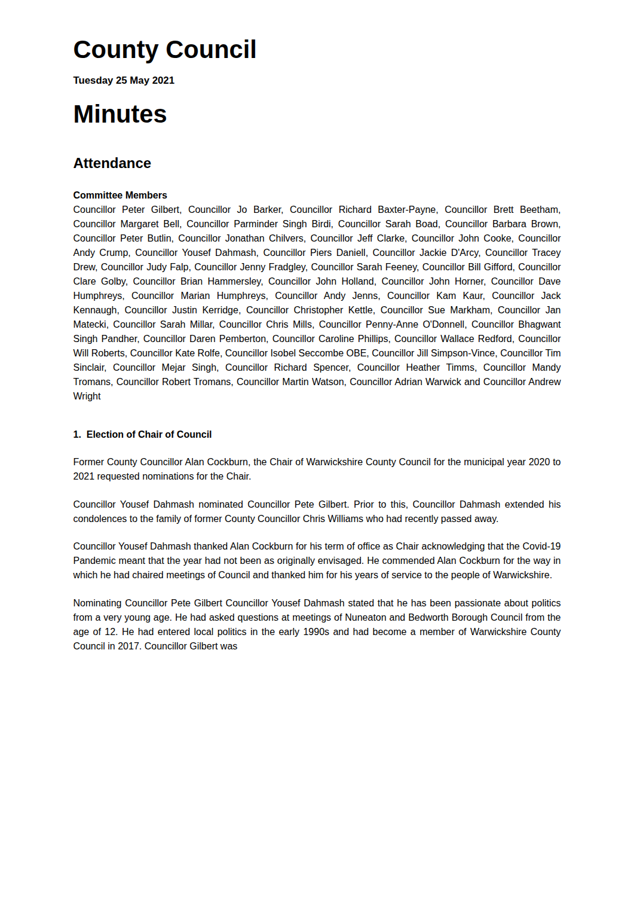County Council
Tuesday 25 May 2021
Minutes
Attendance
Committee Members
Councillor Peter Gilbert, Councillor Jo Barker, Councillor Richard Baxter-Payne, Councillor Brett Beetham, Councillor Margaret Bell, Councillor Parminder Singh Birdi, Councillor Sarah Boad, Councillor Barbara Brown, Councillor Peter Butlin, Councillor Jonathan Chilvers, Councillor Jeff Clarke, Councillor John Cooke, Councillor Andy Crump, Councillor Yousef Dahmash, Councillor Piers Daniell, Councillor Jackie D'Arcy, Councillor Tracey Drew, Councillor Judy Falp, Councillor Jenny Fradgley, Councillor Sarah Feeney, Councillor Bill Gifford, Councillor Clare Golby, Councillor Brian Hammersley, Councillor John Holland, Councillor John Horner, Councillor Dave Humphreys, Councillor Marian Humphreys, Councillor Andy Jenns, Councillor Kam Kaur, Councillor Jack Kennaugh, Councillor Justin Kerridge, Councillor Christopher Kettle, Councillor Sue Markham, Councillor Jan Matecki, Councillor Sarah Millar, Councillor Chris Mills, Councillor Penny-Anne O'Donnell, Councillor Bhagwant Singh Pandher, Councillor Daren Pemberton, Councillor Caroline Phillips, Councillor Wallace Redford, Councillor Will Roberts, Councillor Kate Rolfe, Councillor Isobel Seccombe OBE, Councillor Jill Simpson-Vince, Councillor Tim Sinclair, Councillor Mejar Singh, Councillor Richard Spencer, Councillor Heather Timms, Councillor Mandy Tromans, Councillor Robert Tromans, Councillor Martin Watson, Councillor Adrian Warwick and Councillor Andrew Wright
1. Election of Chair of Council
Former County Councillor Alan Cockburn, the Chair of Warwickshire County Council for the municipal year 2020 to 2021 requested nominations for the Chair.
Councillor Yousef Dahmash nominated Councillor Pete Gilbert. Prior to this, Councillor Dahmash extended his condolences to the family of former County Councillor Chris Williams who had recently passed away.
Councillor Yousef Dahmash thanked Alan Cockburn for his term of office as Chair acknowledging that the Covid-19 Pandemic meant that the year had not been as originally envisaged. He commended Alan Cockburn for the way in which he had chaired meetings of Council and thanked him for his years of service to the people of Warwickshire.
Nominating Councillor Pete Gilbert Councillor Yousef Dahmash stated that he has been passionate about politics from a very young age. He had asked questions at meetings of Nuneaton and Bedworth Borough Council from the age of 12. He had entered local politics in the early 1990s and had become a member of Warwickshire County Council in 2017. Councillor Gilbert was